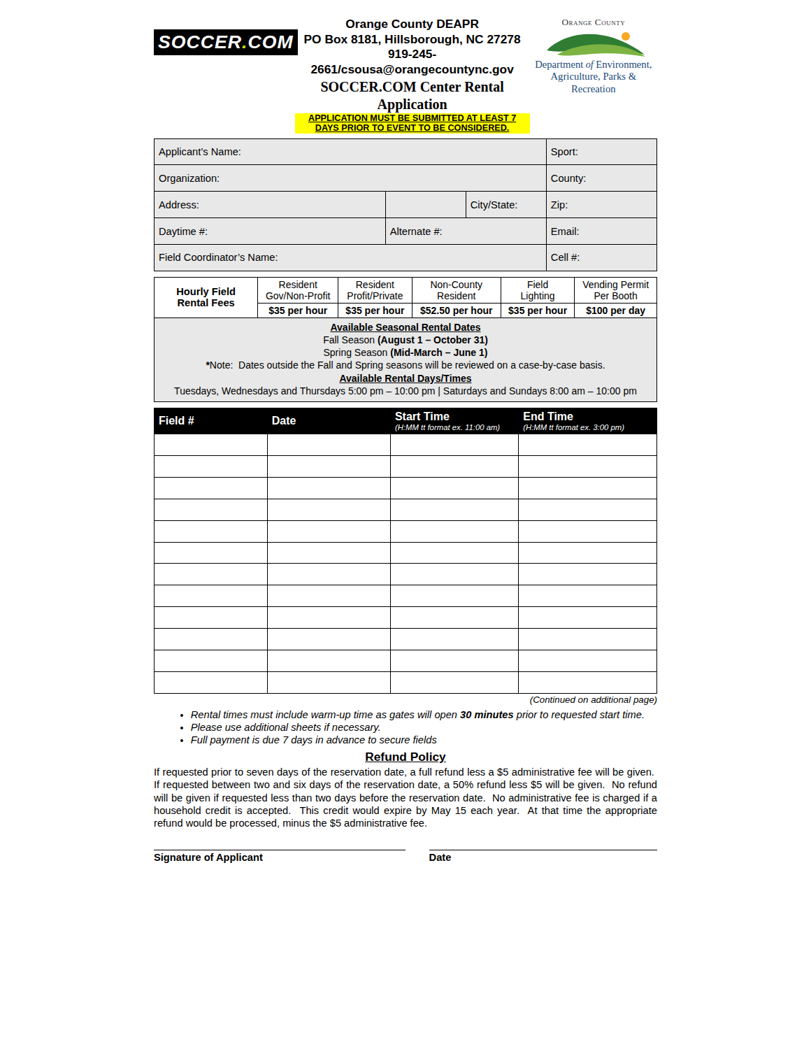SOCCER. COM
Orange County DEAPR
PO Box 8181, Hillsborough, NC 27278
919-245-2661/csousa@orangecountync.gov
SOCCER.COM Center Rental Application
APPLICATION MUST BE SUBMITTED AT LEAST 7 DAYS PRIOR TO EVENT TO BE CONSIDERED.
Orange County
Department of Environment,
Agriculture, Parks & Recreation
| Applicant’s Name: | Sport: |
| Organization: | County: |
| Address: | | City/State: | Zip: |
| Daytime #: | Alternate #: | Email: |
| Field Coordinator’s Name: | Cell #: |
| Hourly Field Rental Fees | Resident Gov/Non-Profit | Resident Profit/Private | Non-County Resident | Field Lighting | Vending Permit Per Booth |
| $35 per hour | $35 per hour | $52.50 per hour | $35 per hour | $100 per day |
Available Seasonal Rental Dates
Fall Season (August 1 – October 31)
Spring Season (Mid-March – June 1)
*Note: Dates outside the Fall and Spring seasons will be reviewed on a case-by-case basis.
Available Rental Days/Times
Tuesdays, Wednesdays and Thursdays 5:00 pm – 10:00 pm | Saturdays and Sundays 8:00 am – 10:00 pm
| Field # | Date | Start Time (H:MM tt format ex. 11:00 am) | End Time (H:MM tt format ex. 3:00 pm) |
| --- | --- | --- | --- |
(Continued on additional page)
Rental times must include warm-up time as gates will open 30 minutes prior to requested start time.
Please use additional sheets if necessary.
Full payment is due 7 days in advance to secure fields
Refund Policy
If requested prior to seven days of the reservation date, a full refund less a $5 administrative fee will be given. If requested between two and six days of the reservation date, a 50% refund less $5 will be given. No refund will be given if requested less than two days before the reservation date. No administrative fee is charged if a household credit is accepted. This credit would expire by May 15 each year. At that time the appropriate refund would be processed, minus the $5 administrative fee.
Signature of Applicant
Date